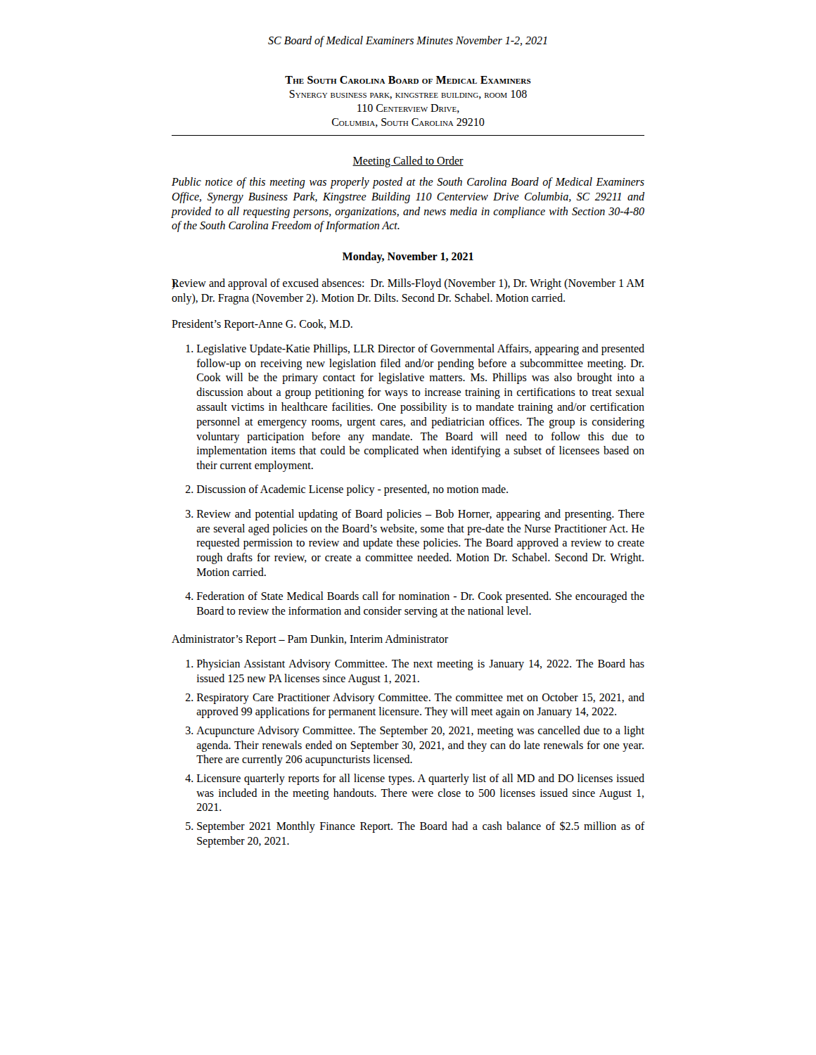SC Board of Medical Examiners Minutes November 1-2, 2021
The South Carolina Board of Medical Examiners
Synergy business park, kingstree building, room 108
110 Centerview Drive,
Columbia, South Carolina 29210
Meeting Called to Order
Public notice of this meeting was properly posted at the South Carolina Board of Medical Examiners Office, Synergy Business Park, Kingstree Building 110 Centerview Drive Columbia, SC 29211 and provided to all requesting persons, organizations, and news media in compliance with Section 30-4-80 of the South Carolina Freedom of Information Act.
Monday, November 1, 2021
).
Review and approval of excused absences: Dr. Mills-Floyd (November 1), Dr. Wright (November 1 AM only), Dr. Fragna (November 2). Motion Dr. Dilts. Second Dr. Schabel. Motion carried.
President’s Report-Anne G. Cook, M.D.
Legislative Update-Katie Phillips, LLR Director of Governmental Affairs, appearing and presented follow-up on receiving new legislation filed and/or pending before a subcommittee meeting. Dr. Cook will be the primary contact for legislative matters. Ms. Phillips was also brought into a discussion about a group petitioning for ways to increase training in certifications to treat sexual assault victims in healthcare facilities. One possibility is to mandate training and/or certification personnel at emergency rooms, urgent cares, and pediatrician offices. The group is considering voluntary participation before any mandate. The Board will need to follow this due to implementation items that could be complicated when identifying a subset of licensees based on their current employment.
Discussion of Academic License policy - presented, no motion made.
Review and potential updating of Board policies – Bob Horner, appearing and presenting. There are several aged policies on the Board’s website, some that pre-date the Nurse Practitioner Act. He requested permission to review and update these policies. The Board approved a review to create rough drafts for review, or create a committee needed. Motion Dr. Schabel. Second Dr. Wright. Motion carried.
Federation of State Medical Boards call for nomination - Dr. Cook presented. She encouraged the Board to review the information and consider serving at the national level.
Administrator’s Report – Pam Dunkin, Interim Administrator
Physician Assistant Advisory Committee. The next meeting is January 14, 2022. The Board has issued 125 new PA licenses since August 1, 2021.
Respiratory Care Practitioner Advisory Committee. The committee met on October 15, 2021, and approved 99 applications for permanent licensure. They will meet again on January 14, 2022.
Acupuncture Advisory Committee. The September 20, 2021, meeting was cancelled due to a light agenda. Their renewals ended on September 30, 2021, and they can do late renewals for one year. There are currently 206 acupuncturists licensed.
Licensure quarterly reports for all license types. A quarterly list of all MD and DO licenses issued was included in the meeting handouts. There were close to 500 licenses issued since August 1, 2021.
September 2021 Monthly Finance Report. The Board had a cash balance of $2.5 million as of September 20, 2021.